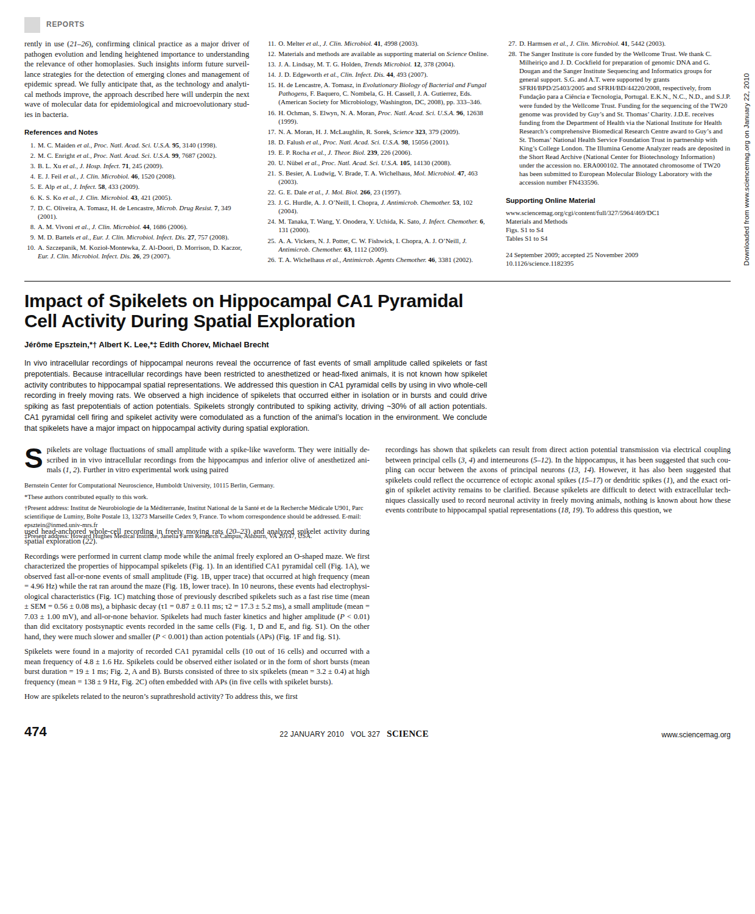REPORTS
Downloaded from www.sciencemag.org on January 22, 2010
rently in use (21–26), confirming clinical practice as a major driver of pathogen evolution and lending heightened importance to understanding the relevance of other homoplasies. Such insights inform future surveillance strategies for the detection of emerging clones and management of epidemic spread. We fully anticipate that, as the technology and analytical methods improve, the approach described here will underpin the next wave of molecular data for epidemiological and microevolutionary studies in bacteria.
References and Notes
1. M. C. Maiden et al., Proc. Natl. Acad. Sci. U.S.A. 95, 3140 (1998).
2. M. C. Enright et al., Proc. Natl. Acad. Sci. U.S.A. 99, 7687 (2002).
3. B. L. Xu et al., J. Hosp. Infect. 71, 245 (2009).
4. E. J. Feil et al., J. Clin. Microbiol. 46, 1520 (2008).
5. E. Alp et al., J. Infect. 58, 433 (2009).
6. K. S. Ko et al., J. Clin. Microbiol. 43, 421 (2005).
7. D. C. Oliveira, A. Tomasz, H. de Lencastre, Microb. Drug Resist. 7, 349 (2001).
8. A. M. Vivoni et al., J. Clin. Microbiol. 44, 1686 (2006).
9. M. D. Bartels et al., Eur. J. Clin. Microbiol. Infect. Dis. 27, 757 (2008).
10. A. Szczepanik, M. Kozioł-Montewka, Z. Al-Doori, D. Morrison, D. Kaczor, Eur. J. Clin. Microbiol. Infect. Dis. 26, 29 (2007).
11. O. Melter et al., J. Clin. Microbiol. 41, 4998 (2003).
12. Materials and methods are available as supporting material on Science Online.
13. J. A. Lindsay, M. T. G. Holden, Trends Microbiol. 12, 378 (2004).
14. J. D. Edgeworth et al., Clin. Infect. Dis. 44, 493 (2007).
15. H. de Lencastre, A. Tomasz, in Evolutionary Biology of Bacterial and Fungal Pathogens, F. Baquero, C. Nombela, G. H. Cassell, J. A. Gutierrez, Eds. (American Society for Microbiology, Washington, DC, 2008), pp. 333–346.
16. H. Ochman, S. Elwyn, N. A. Moran, Proc. Natl. Acad. Sci. U.S.A. 96, 12638 (1999).
17. N. A. Moran, H. J. McLaughlin, R. Sorek, Science 323, 379 (2009).
18. D. Falush et al., Proc. Natl. Acad. Sci. U.S.A. 98, 15056 (2001).
19. E. P. Rocha et al., J. Theor. Biol. 239, 226 (2006).
20. U. Nübel et al., Proc. Natl. Acad. Sci. U.S.A. 105, 14130 (2008).
21. S. Besier, A. Ludwig, V. Brade, T. A. Wichelhaus, Mol. Microbiol. 47, 463 (2003).
22. G. E. Dale et al., J. Mol. Biol. 266, 23 (1997).
23. J. G. Hurdle, A. J. O’Neill, I. Chopra, J. Antimicrob. Chemother. 53, 102 (2004).
24. M. Tanaka, T. Wang, Y. Onodera, Y. Uchida, K. Sato, J. Infect. Chemother. 6, 131 (2000).
25. A. A. Vickers, N. J. Potter, C. W. Fishwick, I. Chopra, A. J. O’Neill, J. Antimicrob. Chemother. 63, 1112 (2009).
26. T. A. Wichelhaus et al., Antimicrob. Agents Chemother. 46, 3381 (2002).
27. D. Harmsen et al., J. Clin. Microbiol. 41, 5442 (2003).
28. The Sanger Institute is core funded by the Wellcome Trust. We thank C. Milheiriço and J. D. Cockfield for preparation of genomic DNA and G. Dougan and the Sanger Institute Sequencing and Informatics groups for general support. S.G. and A.T. were supported by grants SFRH/BPD/25403/2005 and SFRH/BD/44220/2008, respectively, from Fundação para a Ciência e Tecnologia, Portugal. E.K.N., N.C., N.D., and S.J.P. were funded by the Wellcome Trust. Funding for the sequencing of the TW20 genome was provided by Guy’s and St. Thomas’ Charity. J.D.E. receives funding from the Department of Health via the National Institute for Health Research’s comprehensive Biomedical Research Centre award to Guy’s and St. Thomas’ National Health Service Foundation Trust in partnership with King’s College London. The Illumina Genome Analyzer reads are deposited in the Short Read Archive (National Center for Biotechnology Information) under the accession no. ERA000102. The annotated chromosome of TW20 has been submitted to European Molecular Biology Laboratory with the accession number FN433596.
Supporting Online Material
www.sciencemag.org/cgi/content/full/327/5964/469/DC1
Materials and Methods
Figs. S1 to S4
Tables S1 to S4
24 September 2009; accepted 25 November 2009
10.1126/science.1182395
Impact of Spikelets on Hippocampal CA1 Pyramidal Cell Activity During Spatial Exploration
Jérôme Epsztein,*† Albert K. Lee,*‡ Edith Chorev, Michael Brecht
In vivo intracellular recordings of hippocampal neurons reveal the occurrence of fast events of small amplitude called spikelets or fast prepotentials. Because intracellular recordings have been restricted to anesthetized or head-fixed animals, it is not known how spikelet activity contributes to hippocampal spatial representations. We addressed this question in CA1 pyramidal cells by using in vivo whole-cell recording in freely moving rats. We observed a high incidence of spikelets that occurred either in isolation or in bursts and could drive spiking as fast prepotentials of action potentials. Spikelets strongly contributed to spiking activity, driving ~30% of all action potentials. CA1 pyramidal cell firing and spikelet activity were comodulated as a function of the animal’s location in the environment. We conclude that spikelets have a major impact on hippocampal activity during spatial exploration.
Spikelets are voltage fluctuations of small amplitude with a spike-like waveform. They were initially described in in vivo intracellular recordings from the hippocampus and inferior olive of anesthetized animals (1, 2). Further in vitro experimental work using paired
Bernstein Center for Computational Neuroscience, Humboldt University, 10115 Berlin, Germany.
*These authors contributed equally to this work.
†Present address: Institut de Neurobiologie de la Méditerranée, Institut National de la Santé et de la Recherche Médicale U901, Parc scientifique de Luminy, Boîte Postale 13, 13273 Marseille Cedex 9, France. To whom correspondence should be addressed. E-mail: epsztein@inmed.univ-mrs.fr
‡Present address: Howard Hughes Medical Institute, Janelia Farm Research Campus, Ashburn, VA 20147, USA.
recordings has shown that spikelets can result from direct action potential transmission via electrical coupling between principal cells (3, 4) and interneurons (5–12). In the hippocampus, it has been suggested that such coupling can occur between the axons of principal neurons (13, 14). However, it has also been suggested that spikelets could reflect the occurrence of ectopic axonal spikes (15–17) or dendritic spikes (1), and the exact origin of spikelet activity remains to be clarified. Because spikelets are difficult to detect with extracellular techniques classically used to record neuronal activity in freely moving animals, nothing is known about how these events contribute to hippocampal spatial representations (18, 19). To address this question, we
used head-anchored whole-cell recording in freely moving rats (20–23) and analyzed spikelet activity during spatial exploration (22).
Recordings were performed in current clamp mode while the animal freely explored an O-shaped maze. We first characterized the properties of hippocampal spikelets (Fig. 1). In an identified CA1 pyramidal cell (Fig. 1A), we observed fast all-or-none events of small amplitude (Fig. 1B, upper trace) that occurred at high frequency (mean = 4.96 Hz) while the rat ran around the maze (Fig. 1B, lower trace). In 10 neurons, these events had electrophysiological characteristics (Fig. 1C) matching those of previously described spikelets such as a fast rise time (mean ± SEM = 0.56 ± 0.08 ms), a biphasic decay (τ1 = 0.87 ± 0.11 ms; τ2 = 17.3 ± 5.2 ms), a small amplitude (mean = 7.03 ± 1.00 mV), and all-or-none behavior. Spikelets had much faster kinetics and higher amplitude (P < 0.01) than did excitatory postsynaptic events recorded in the same cells (Fig. 1, D and E, and fig. S1). On the other hand, they were much slower and smaller (P < 0.001) than action potentials (APs) (Fig. 1F and fig. S1).
Spikelets were found in a majority of recorded CA1 pyramidal cells (10 out of 16 cells) and occurred with a mean frequency of 4.8 ± 1.6 Hz. Spikelets could be observed either isolated or in the form of short bursts (mean burst duration = 19 ± 1 ms; Fig. 2, A and B). Bursts consisted of three to six spikelets (mean = 3.2 ± 0.4) at high frequency (mean = 138 ± 9 Hz, Fig. 2C) often embedded with APs (in five cells with spikelet bursts).
How are spikelets related to the neuron’s suprathreshold activity? To address this, we first
474
22 JANUARY 2010 VOL 327 SCIENCE
www.sciencemag.org